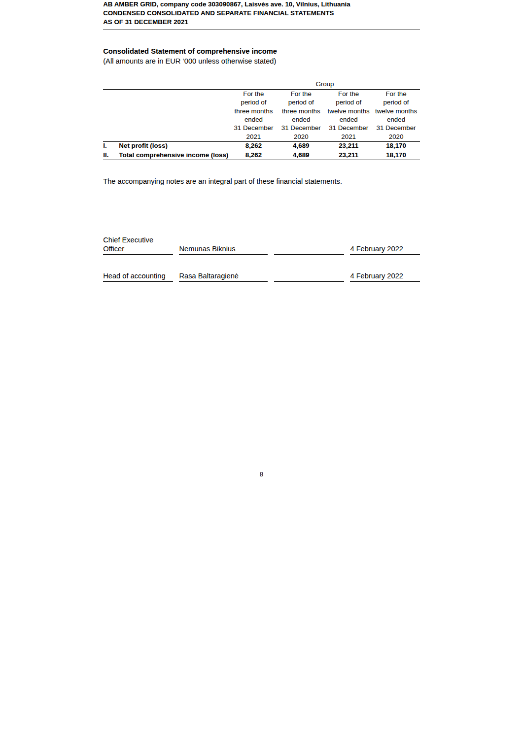AB AMBER GRID, company code 303090867, Laisvės ave. 10, Vilnius, Lithuania
CONDENSED CONSOLIDATED AND SEPARATE FINANCIAL STATEMENTS
AS OF 31 DECEMBER 2021
Consolidated Statement of comprehensive income
(All amounts are in EUR ‘000 unless otherwise stated)
| | | Group |
| | | For the period of three months ended 31 December 2021 | For the period of three months ended 31 December 2020 | For the period of twelve months ended 31 December 2021 | For the period of twelve months ended 31 December 2020 |
| I. | Net profit (loss) | 8,262 | 4,689 | 23,211 | 18,170 |
| II. | Total comprehensive income (loss) | 8,262 | 4,689 | 23,211 | 18,170 |
The accompanying notes are an integral part of these financial statements.
| Chief Executive Officer | | Nemunas Biknius | | | | 4 February 2022 |
| Head of accounting | | Rasa Baltaragienė | | | | 4 February 2022 |
8